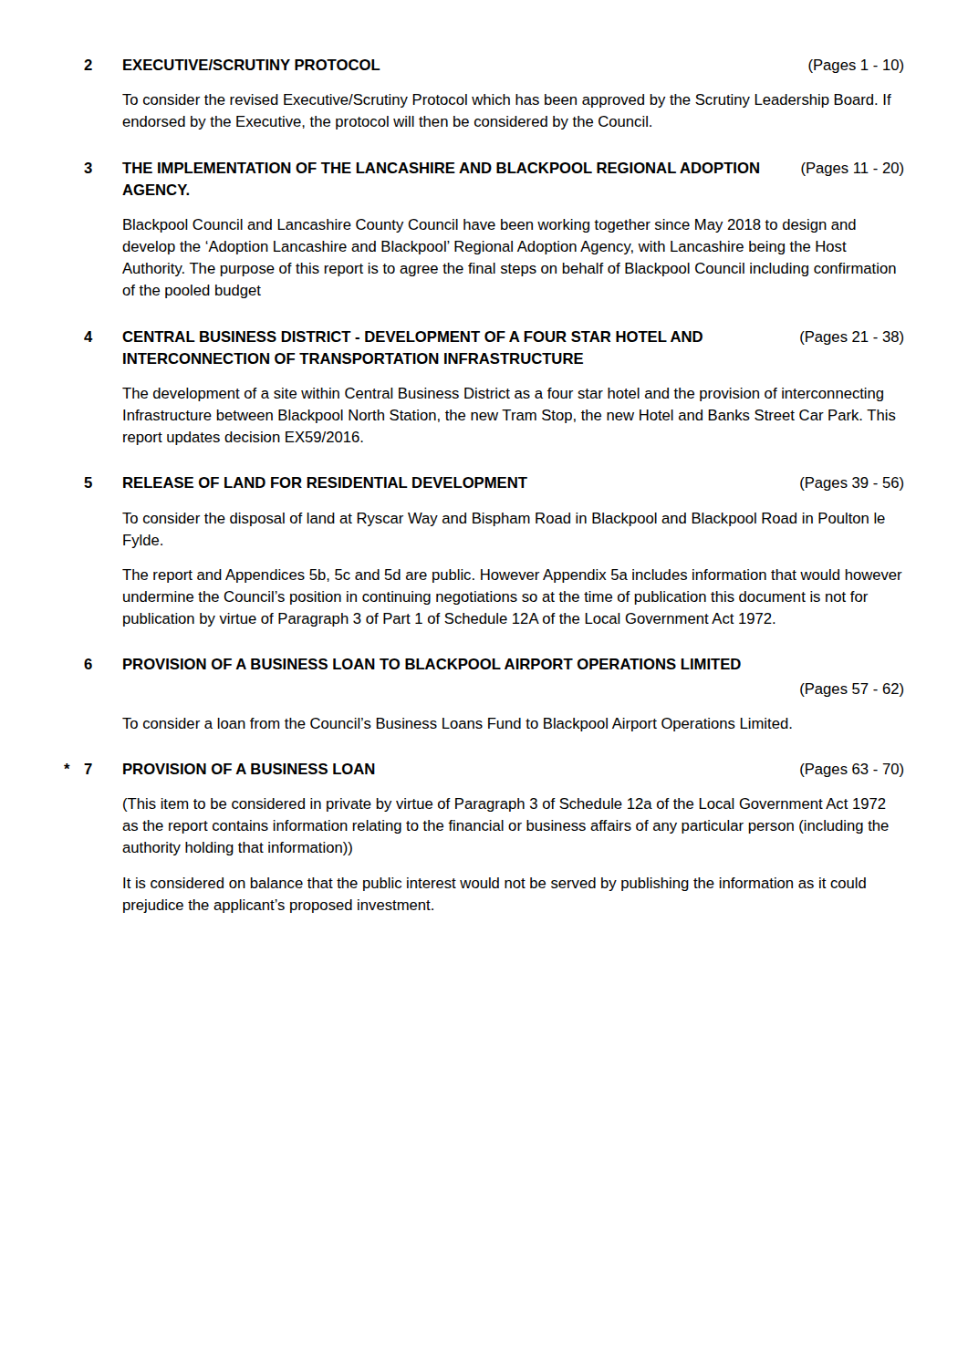2 Executive/Scrutiny Protocol (Pages 1 - 10)
To consider the revised Executive/Scrutiny Protocol which has been approved by the Scrutiny Leadership Board. If endorsed by the Executive, the protocol will then be considered by the Council.
3 The implementation of the Lancashire and Blackpool Regional Adoption Agency. (Pages 11 - 20)
Blackpool Council and Lancashire County Council have been working together since May 2018 to design and develop the ‘Adoption Lancashire and Blackpool’ Regional Adoption Agency, with Lancashire being the Host Authority. The purpose of this report is to agree the final steps on behalf of Blackpool Council including confirmation of the pooled budget
4 Central Business District - Development of a four star hotel and interconnection of transportation infrastructure (Pages 21 - 38)
The development of a site within Central Business District as a four star hotel and the provision of interconnecting Infrastructure between Blackpool North Station, the new Tram Stop, the new Hotel and Banks Street Car Park. This report updates decision EX59/2016.
5 Release of land for residential development (Pages 39 - 56)
To consider the disposal of land at Ryscar Way and Bispham Road in Blackpool and Blackpool Road in Poulton le Fylde.
The report and Appendices 5b, 5c and 5d are public. However Appendix 5a includes information that would however undermine the Council’s position in continuing negotiations so at the time of publication this document is not for publication by virtue of Paragraph 3 of Part 1 of Schedule 12A of the Local Government Act 1972.
6 Provision of a business loan to Blackpool Airport Operations Limited
(Pages 57 - 62)
To consider a loan from the Council’s Business Loans Fund to Blackpool Airport Operations Limited.
* 7 Provision of a business loan (Pages 63 - 70)
(This item to be considered in private by virtue of Paragraph 3 of Schedule 12a of the Local Government Act 1972 as the report contains information relating to the financial or business affairs of any particular person (including the authority holding that information))
It is considered on balance that the public interest would not be served by publishing the information as it could prejudice the applicant’s proposed investment.